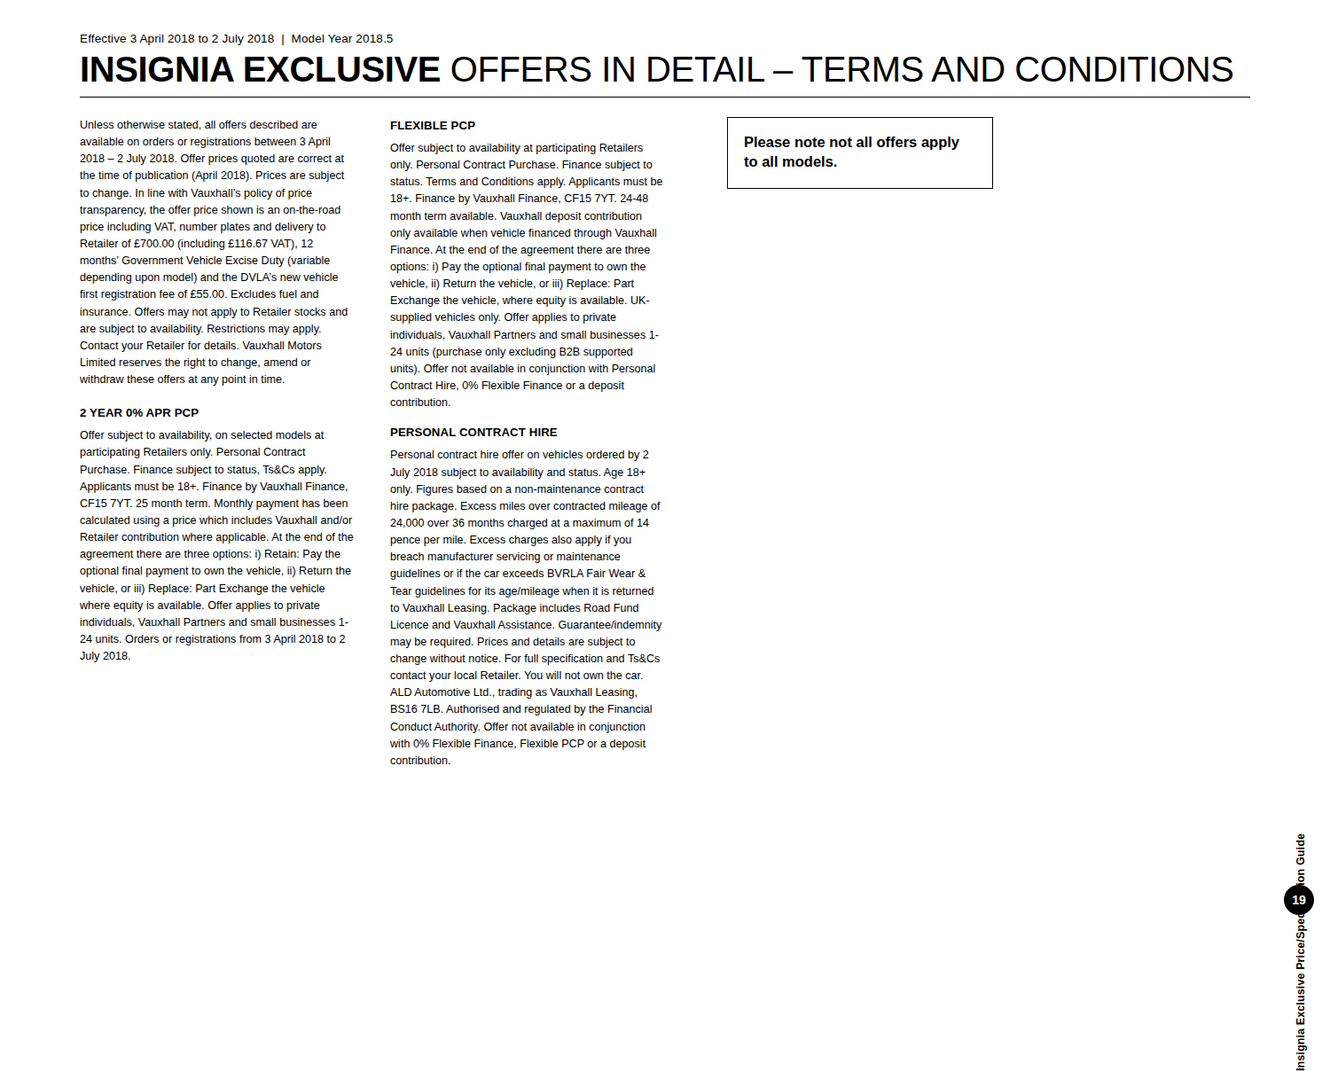Effective 3 April 2018 to 2 July 2018 | Model Year 2018.5
INSIGNIA EXCLUSIVE OFFERS IN DETAIL – TERMS AND CONDITIONS
Unless otherwise stated, all offers described are available on orders or registrations between 3 April 2018 – 2 July 2018. Offer prices quoted are correct at the time of publication (April 2018). Prices are subject to change. In line with Vauxhall’s policy of price transparency, the offer price shown is an on-the-road price including VAT, number plates and delivery to Retailer of £700.00 (including £116.67 VAT), 12 months’ Government Vehicle Excise Duty (variable depending upon model) and the DVLA’s new vehicle first registration fee of £55.00. Excludes fuel and insurance. Offers may not apply to Retailer stocks and are subject to availability. Restrictions may apply. Contact your Retailer for details. Vauxhall Motors Limited reserves the right to change, amend or withdraw these offers at any point in time.
2 YEAR 0% APR PCP
Offer subject to availability, on selected models at participating Retailers only. Personal Contract Purchase. Finance subject to status, Ts&Cs apply. Applicants must be 18+. Finance by Vauxhall Finance, CF15 7YT. 25 month term. Monthly payment has been calculated using a price which includes Vauxhall and/or Retailer contribution where applicable. At the end of the agreement there are three options: i) Retain: Pay the optional final payment to own the vehicle, ii) Return the vehicle, or iii) Replace: Part Exchange the vehicle where equity is available. Offer applies to private individuals, Vauxhall Partners and small businesses 1-24 units. Orders or registrations from 3 April 2018 to 2 July 2018.
FLEXIBLE PCP
Offer subject to availability at participating Retailers only. Personal Contract Purchase. Finance subject to status. Terms and Conditions apply. Applicants must be 18+. Finance by Vauxhall Finance, CF15 7YT. 24-48 month term available. Vauxhall deposit contribution only available when vehicle financed through Vauxhall Finance. At the end of the agreement there are three options: i) Pay the optional final payment to own the vehicle, ii) Return the vehicle, or iii) Replace: Part Exchange the vehicle, where equity is available. UK-supplied vehicles only. Offer applies to private individuals, Vauxhall Partners and small businesses 1-24 units (purchase only excluding B2B supported units). Offer not available in conjunction with Personal Contract Hire, 0% Flexible Finance or a deposit contribution.
PERSONAL CONTRACT HIRE
Personal contract hire offer on vehicles ordered by 2 July 2018 subject to availability and status. Age 18+ only. Figures based on a non-maintenance contract hire package. Excess miles over contracted mileage of 24,000 over 36 months charged at a maximum of 14 pence per mile. Excess charges also apply if you breach manufacturer servicing or maintenance guidelines or if the car exceeds BVRLA Fair Wear & Tear guidelines for its age/mileage when it is returned to Vauxhall Leasing. Package includes Road Fund Licence and Vauxhall Assistance. Guarantee/indemnity may be required. Prices and details are subject to change without notice. For full specification and Ts&Cs contact your local Retailer. You will not own the car. ALD Automotive Ltd., trading as Vauxhall Leasing, BS16 7LB. Authorised and regulated by the Financial Conduct Authority. Offer not available in conjunction with 0% Flexible Finance, Flexible PCP or a deposit contribution.
Please note not all offers apply to all models.
Insignia Exclusive Price/Specification Guide
19